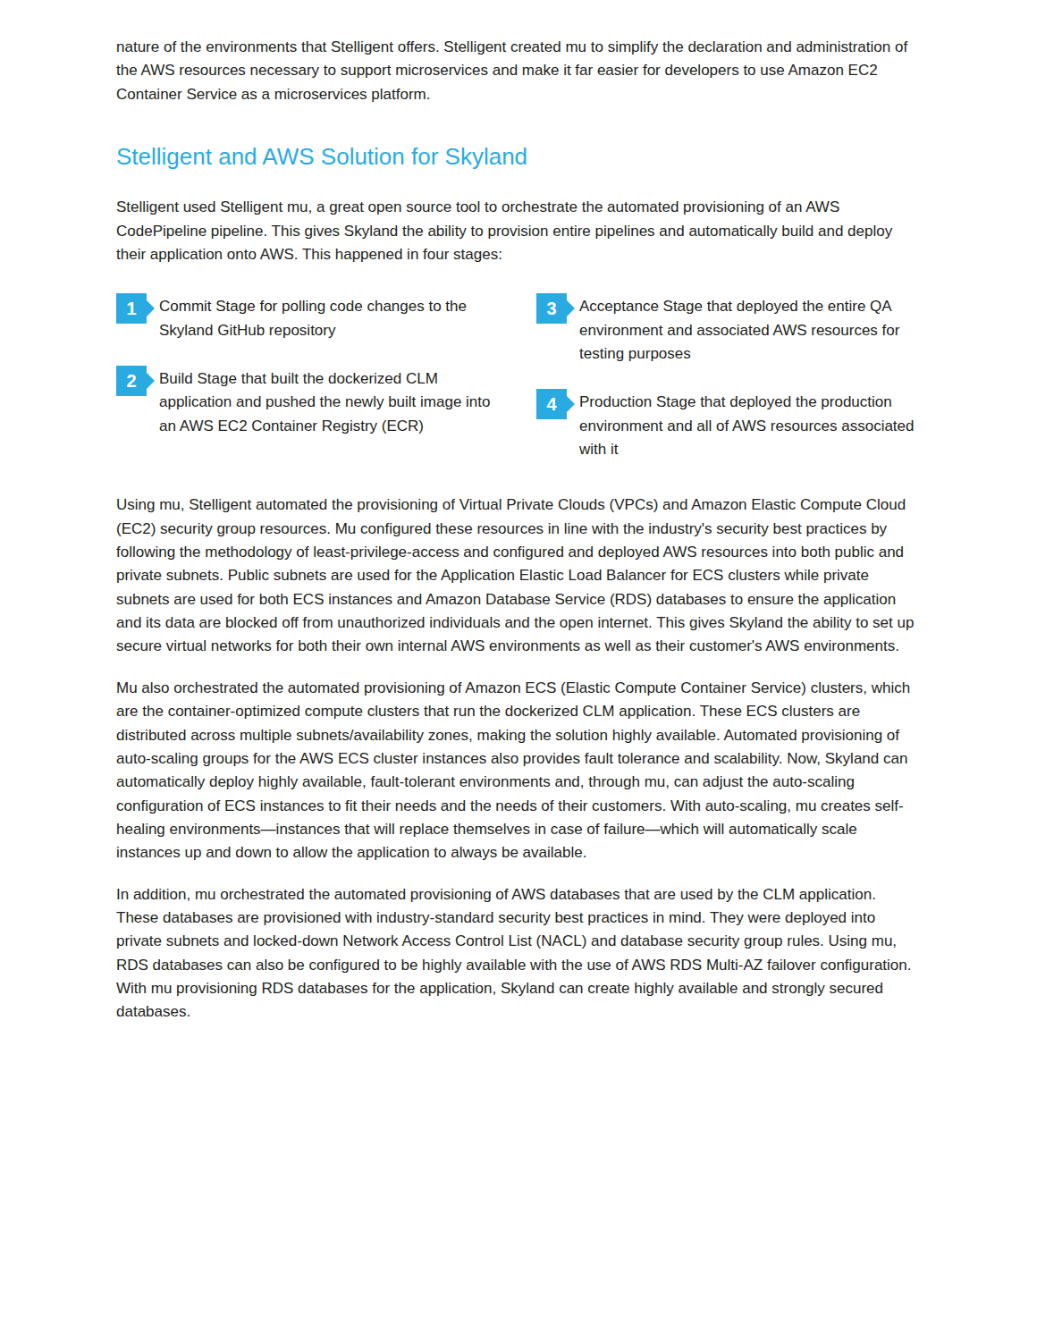nature of the environments that Stelligent offers. Stelligent created mu to simplify the declaration and administration of the AWS resources necessary to support microservices and make it far easier for developers to use Amazon EC2 Container Service as a microservices platform.
Stelligent and AWS Solution for Skyland
Stelligent used Stelligent mu, a great open source tool to orchestrate the automated provisioning of an AWS CodePipeline pipeline. This gives Skyland the ability to provision entire pipelines and automatically build and deploy their application onto AWS. This happened in four stages:
1
Commit Stage for polling code changes to the Skyland GitHub repository
2
Build Stage that built the dockerized CLM application and pushed the newly built image into an AWS EC2 Container Registry (ECR)
3
Acceptance Stage that deployed the entire QA environment and associated AWS resources for testing purposes
4
Production Stage that deployed the production environment and all of AWS resources associated with it
Using mu, Stelligent automated the provisioning of Virtual Private Clouds (VPCs) and Amazon Elastic Compute Cloud (EC2) security group resources. Mu configured these resources in line with the industry's security best practices by following the methodology of least-privilege-access and configured and deployed AWS resources into both public and private subnets. Public subnets are used for the Application Elastic Load Balancer for ECS clusters while private subnets are used for both ECS instances and Amazon Database Service (RDS) databases to ensure the application and its data are blocked off from unauthorized individuals and the open internet. This gives Skyland the ability to set up secure virtual networks for both their own internal AWS environments as well as their customer's AWS environments.
Mu also orchestrated the automated provisioning of Amazon ECS (Elastic Compute Container Service) clusters, which are the container-optimized compute clusters that run the dockerized CLM application. These ECS clusters are distributed across multiple subnets/availability zones, making the solution highly available. Automated provisioning of auto-scaling groups for the AWS ECS cluster instances also provides fault tolerance and scalability. Now, Skyland can automatically deploy highly available, fault-tolerant environments and, through mu, can adjust the auto-scaling configuration of ECS instances to fit their needs and the needs of their customers. With auto-scaling, mu creates self-healing environments—instances that will replace themselves in case of failure—which will automatically scale instances up and down to allow the application to always be available.
In addition, mu orchestrated the automated provisioning of AWS databases that are used by the CLM application. These databases are provisioned with industry-standard security best practices in mind. They were deployed into private subnets and locked-down Network Access Control List (NACL) and database security group rules. Using mu, RDS databases can also be configured to be highly available with the use of AWS RDS Multi-AZ failover configuration. With mu provisioning RDS databases for the application, Skyland can create highly available and strongly secured databases.